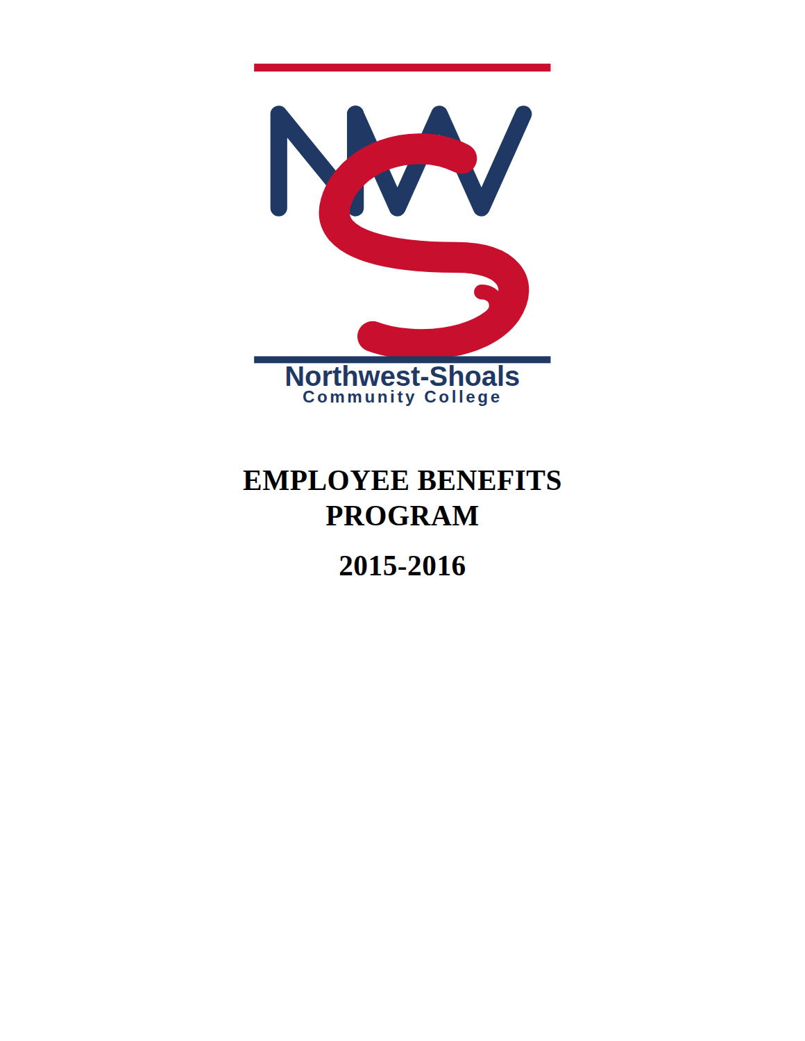Northwest-Shoals Community College
Employee Benefits
Program
2015-2016